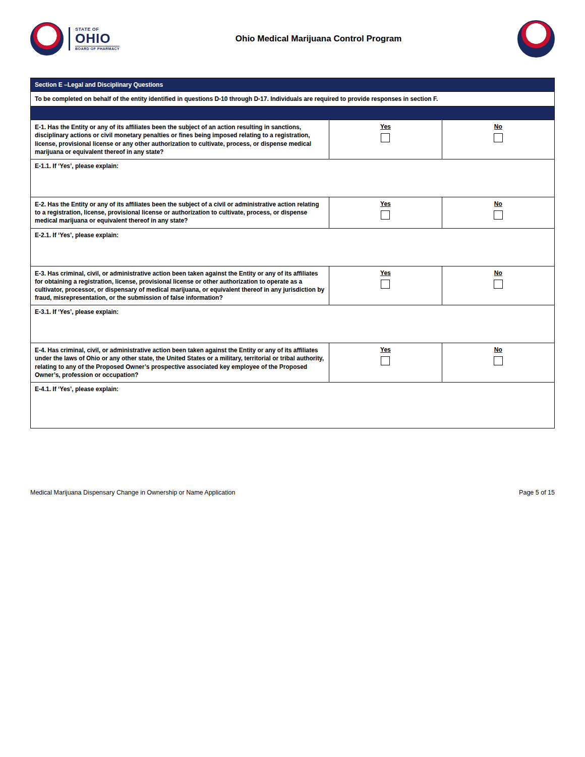STATE OF
OHIO
BOARD OF PHARMACY
Ohio Medical Marijuana Control Program
| Section E –Legal and Disciplinary Questions |
| To be completed on behalf of the entity identified in questions D-10 through D-17. Individuals are required to provide responses in section F. |
| E-1. Has the Entity or any of its affiliates been the subject of an action resulting in sanctions, disciplinary actions or civil monetary penalties or fines being imposed relating to a registration, license, provisional license or any other authorization to cultivate, process, or dispense medical marijuana or equivalent thereof in any state? | Yes | No |
| E-1.1. If ‘Yes’, please explain: |
| E-2. Has the Entity or any of its affiliates been the subject of a civil or administrative action relating to a registration, license, provisional license or authorization to cultivate, process, or dispense medical marijuana or equivalent thereof in any state? | Yes | No |
| E-2.1. If ‘Yes’, please explain: |
| E-3. Has criminal, civil, or administrative action been taken against the Entity or any of its affiliates for obtaining a registration, license, provisional license or other authorization to operate as a cultivator, processor, or dispensary of medical marijuana, or equivalent thereof in any jurisdiction by fraud, misrepresentation, or the submission of false information? | Yes | No |
| E-3.1. If ‘Yes’, please explain: |
| E-4. Has criminal, civil, or administrative action been taken against the Entity or any of its affiliates under the laws of Ohio or any other state, the United States or a military, territorial or tribal authority, relating to any of the Proposed Owner’s prospective associated key employee of the Proposed Owner’s, profession or occupation? | Yes | No |
| E-4.1. If ‘Yes’, please explain: |
Medical Marijuana Dispensary Change in Ownership or Name Application Page 5 of 15